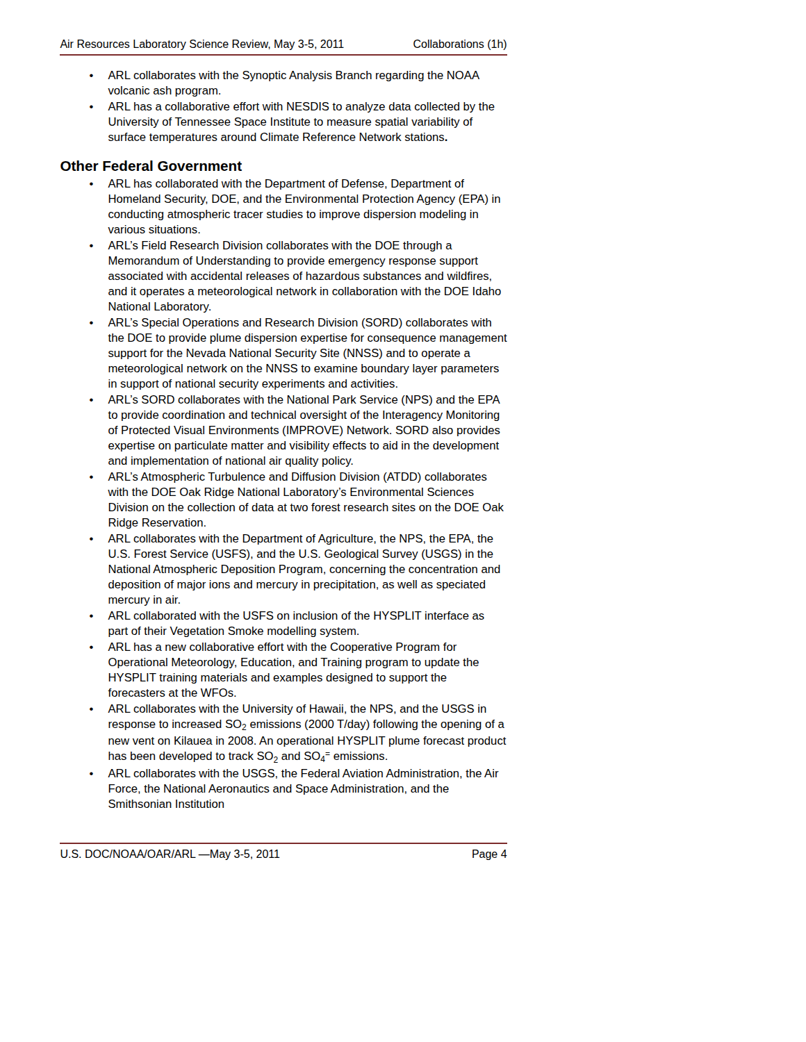Air Resources Laboratory Science Review, May 3-5, 2011
Collaborations (1h)
ARL collaborates with the Synoptic Analysis Branch regarding the NOAA volcanic ash program.
ARL has a collaborative effort with NESDIS to analyze data collected by the University of Tennessee Space Institute to measure spatial variability of surface temperatures around Climate Reference Network stations.
Other Federal Government
ARL has collaborated with the Department of Defense, Department of Homeland Security, DOE, and the Environmental Protection Agency (EPA) in conducting atmospheric tracer studies to improve dispersion modeling in various situations.
ARL’s Field Research Division collaborates with the DOE through a Memorandum of Understanding to provide emergency response support associated with accidental releases of hazardous substances and wildfires, and it operates a meteorological network in collaboration with the DOE Idaho National Laboratory.
ARL’s Special Operations and Research Division (SORD) collaborates with the DOE to provide plume dispersion expertise for consequence management support for the Nevada National Security Site (NNSS) and to operate a meteorological network on the NNSS to examine boundary layer parameters in support of national security experiments and activities.
ARL’s SORD collaborates with the National Park Service (NPS) and the EPA to provide coordination and technical oversight of the Interagency Monitoring of Protected Visual Environments (IMPROVE) Network. SORD also provides expertise on particulate matter and visibility effects to aid in the development and implementation of national air quality policy.
ARL’s Atmospheric Turbulence and Diffusion Division (ATDD) collaborates with the DOE Oak Ridge National Laboratory’s Environmental Sciences Division on the collection of data at two forest research sites on the DOE Oak Ridge Reservation.
ARL collaborates with the Department of Agriculture, the NPS, the EPA, the U.S. Forest Service (USFS), and the U.S. Geological Survey (USGS) in the National Atmospheric Deposition Program, concerning the concentration and deposition of major ions and mercury in precipitation, as well as speciated mercury in air.
ARL collaborated with the USFS on inclusion of the HYSPLIT interface as part of their Vegetation Smoke modelling system.
ARL has a new collaborative effort with the Cooperative Program for Operational Meteorology, Education, and Training program to update the HYSPLIT training materials and examples designed to support the forecasters at the WFOs.
ARL collaborates with the University of Hawaii, the NPS, and the USGS in response to increased SO2 emissions (2000 T/day) following the opening of a new vent on Kilauea in 2008. An operational HYSPLIT plume forecast product has been developed to track SO2 and SO4= emissions.
ARL collaborates with the USGS, the Federal Aviation Administration, the Air Force, the National Aeronautics and Space Administration, and the Smithsonian Institution
U.S. DOC/NOAA/OAR/ARL —May 3-5, 2011
Page 4